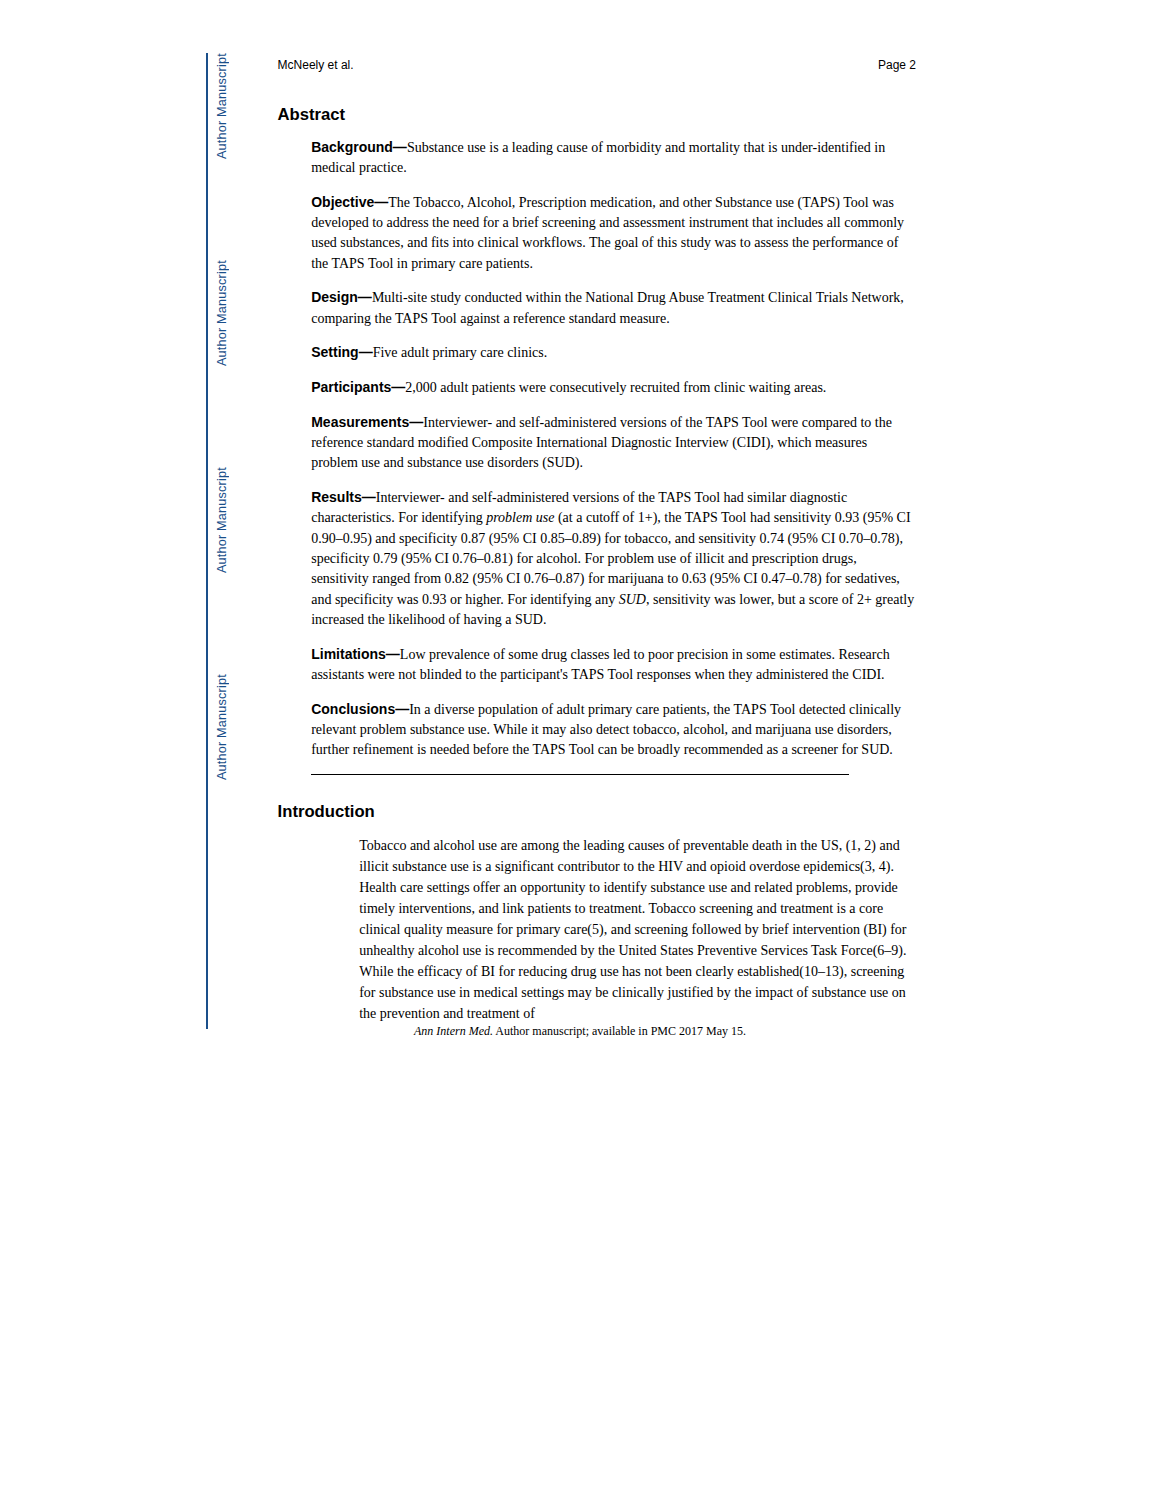Author Manuscript Author Manuscript Author Manuscript Author Manuscript
McNeely et al.
Page 2
Abstract
Background—Substance use is a leading cause of morbidity and mortality that is under-identified in medical practice.
Objective—The Tobacco, Alcohol, Prescription medication, and other Substance use (TAPS) Tool was developed to address the need for a brief screening and assessment instrument that includes all commonly used substances, and fits into clinical workflows. The goal of this study was to assess the performance of the TAPS Tool in primary care patients.
Design—Multi-site study conducted within the National Drug Abuse Treatment Clinical Trials Network, comparing the TAPS Tool against a reference standard measure.
Setting—Five adult primary care clinics.
Participants—2,000 adult patients were consecutively recruited from clinic waiting areas.
Measurements—Interviewer- and self-administered versions of the TAPS Tool were compared to the reference standard modified Composite International Diagnostic Interview (CIDI), which measures problem use and substance use disorders (SUD).
Results—Interviewer- and self-administered versions of the TAPS Tool had similar diagnostic characteristics. For identifying problem use (at a cutoff of 1+), the TAPS Tool had sensitivity 0.93 (95% CI 0.90–0.95) and specificity 0.87 (95% CI 0.85–0.89) for tobacco, and sensitivity 0.74 (95% CI 0.70–0.78), specificity 0.79 (95% CI 0.76–0.81) for alcohol. For problem use of illicit and prescription drugs, sensitivity ranged from 0.82 (95% CI 0.76–0.87) for marijuana to 0.63 (95% CI 0.47–0.78) for sedatives, and specificity was 0.93 or higher. For identifying any SUD, sensitivity was lower, but a score of 2+ greatly increased the likelihood of having a SUD.
Limitations—Low prevalence of some drug classes led to poor precision in some estimates. Research assistants were not blinded to the participant's TAPS Tool responses when they administered the CIDI.
Conclusions—In a diverse population of adult primary care patients, the TAPS Tool detected clinically relevant problem substance use. While it may also detect tobacco, alcohol, and marijuana use disorders, further refinement is needed before the TAPS Tool can be broadly recommended as a screener for SUD.
Introduction
Tobacco and alcohol use are among the leading causes of preventable death in the US, (1, 2) and illicit substance use is a significant contributor to the HIV and opioid overdose epidemics(3, 4). Health care settings offer an opportunity to identify substance use and related problems, provide timely interventions, and link patients to treatment. Tobacco screening and treatment is a core clinical quality measure for primary care(5), and screening followed by brief intervention (BI) for unhealthy alcohol use is recommended by the United States Preventive Services Task Force(6–9). While the efficacy of BI for reducing drug use has not been clearly established(10–13), screening for substance use in medical settings may be clinically justified by the impact of substance use on the prevention and treatment of
Ann Intern Med. Author manuscript; available in PMC 2017 May 15.